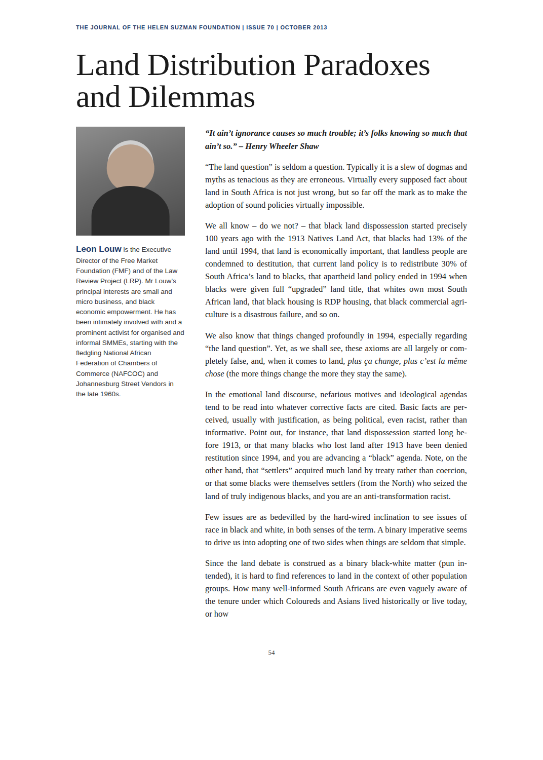The Journal of the Helen Suzman Foundation | Issue 70 | October 2013
Land Distribution Paradoxes and Dilemmas
Leon Louw is the Executive Director of the Free Market Foundation (FMF) and of the Law Review Project (LRP). Mr Louw’s principal interests are small and micro business, and black economic empowerment. He has been intimately involved with and a prominent activist for organised and informal SMMEs, starting with the fledgling National African Federation of Chambers of Commerce (NAFCOC) and Johannesburg Street Vendors in the late 1960s.
“It ain’t ignorance causes so much trouble; it’s folks knowing so much that ain’t so.” – Henry Wheeler Shaw
“The land question” is seldom a question. Typically it is a slew of dogmas and myths as tenacious as they are erroneous. Virtually every supposed fact about land in South Africa is not just wrong, but so far off the mark as to make the adoption of sound policies virtually impossible.
We all know – do we not? – that black land dispossession started precisely 100 years ago with the 1913 Natives Land Act, that blacks had 13% of the land until 1994, that land is economically important, that landless people are condemned to destitution, that current land policy is to redistribute 30% of South Africa’s land to blacks, that apartheid land policy ended in 1994 when blacks were given full “upgraded” land title, that whites own most South African land, that black housing is RDP housing, that black commercial agriculture is a disastrous failure, and so on.
We also know that things changed profoundly in 1994, especially regarding “the land question”. Yet, as we shall see, these axioms are all largely or completely false, and, when it comes to land, plus ça change, plus c’est la même chose (the more things change the more they stay the same).
In the emotional land discourse, nefarious motives and ideological agendas tend to be read into whatever corrective facts are cited. Basic facts are perceived, usually with justification, as being political, even racist, rather than informative. Point out, for instance, that land dispossession started long before 1913, or that many blacks who lost land after 1913 have been denied restitution since 1994, and you are advancing a “black” agenda. Note, on the other hand, that “settlers” acquired much land by treaty rather than coercion, or that some blacks were themselves settlers (from the North) who seized the land of truly indigenous blacks, and you are an anti-transformation racist.
Few issues are as bedevilled by the hard-wired inclination to see issues of race in black and white, in both senses of the term. A binary imperative seems to drive us into adopting one of two sides when things are seldom that simple.
Since the land debate is construed as a binary black-white matter (pun intended), it is hard to find references to land in the context of other population groups. How many well-informed South Africans are even vaguely aware of the tenure under which Coloureds and Asians lived historically or live today, or how
54